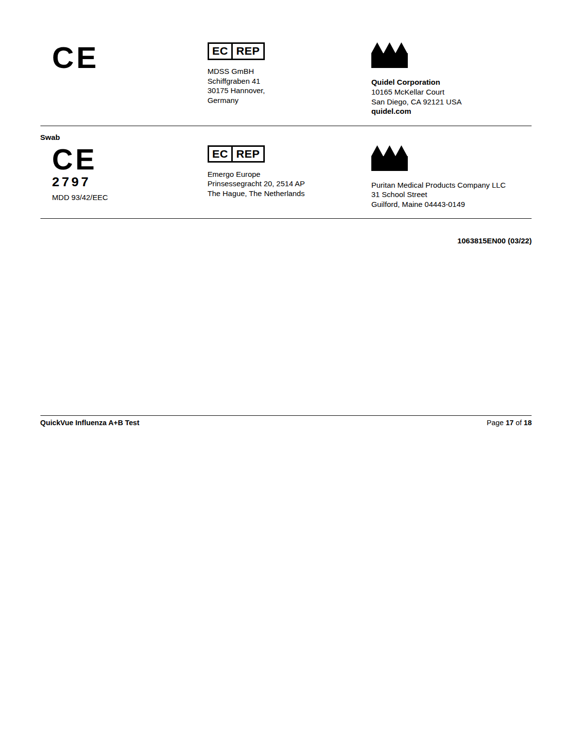| C E | EC REP MDSS GmBH Schiffgraben 41 30175 Hannover, Germany | Quidel Corporation 10165 McKellar Court San Diego, CA 92121 USA quidel.com |
Swab
| C E 2797 MDD 93/42/EEC | EC REP Emergo Europe Prinsessegracht 20, 2514 AP The Hague, The Netherlands | Puritan Medical Products Company LLC 31 School Street Guilford, Maine 04443-0149 |
1063815EN00 (03/22)
QuickVue Influenza A+B Test
Page 17 of 18